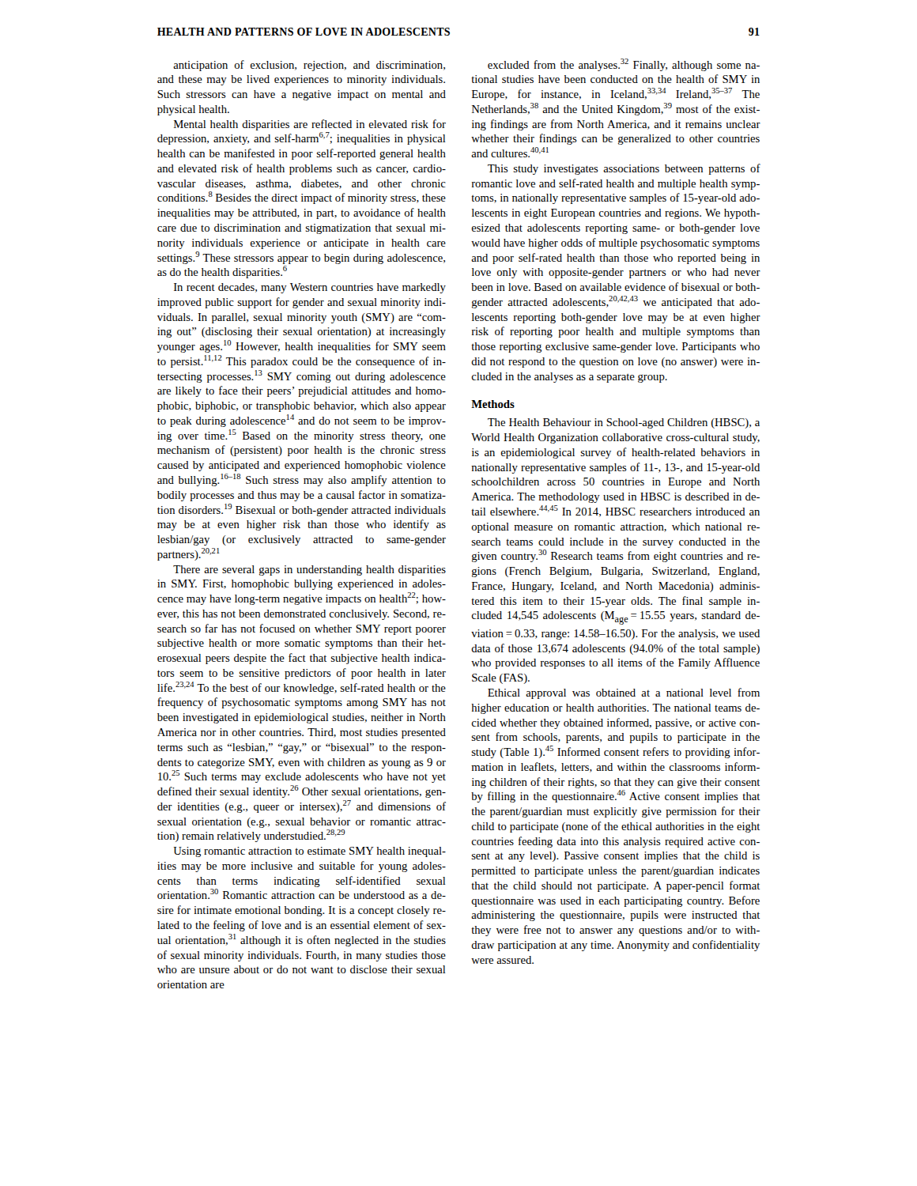Health and Patterns of Love in Adolescents 91
anticipation of exclusion, rejection, and discrimination, and these may be lived experiences to minority individuals. Such stressors can have a negative impact on mental and physical health.
Mental health disparities are reflected in elevated risk for depression, anxiety, and self-harm6,7; inequalities in physical health can be manifested in poor self-reported general health and elevated risk of health problems such as cancer, cardiovascular diseases, asthma, diabetes, and other chronic conditions.8 Besides the direct impact of minority stress, these inequalities may be attributed, in part, to avoidance of health care due to discrimination and stigmatization that sexual minority individuals experience or anticipate in health care settings.9 These stressors appear to begin during adolescence, as do the health disparities.6
In recent decades, many Western countries have markedly improved public support for gender and sexual minority individuals. In parallel, sexual minority youth (SMY) are “coming out” (disclosing their sexual orientation) at increasingly younger ages.10 However, health inequalities for SMY seem to persist.11,12 This paradox could be the consequence of intersecting processes.13 SMY coming out during adolescence are likely to face their peers’ prejudicial attitudes and homophobic, biphobic, or transphobic behavior, which also appear to peak during adolescence14 and do not seem to be improving over time.15 Based on the minority stress theory, one mechanism of (persistent) poor health is the chronic stress caused by anticipated and experienced homophobic violence and bullying.16–18 Such stress may also amplify attention to bodily processes and thus may be a causal factor in somatization disorders.19 Bisexual or both-gender attracted individuals may be at even higher risk than those who identify as lesbian/gay (or exclusively attracted to same-gender partners).20,21
There are several gaps in understanding health disparities in SMY. First, homophobic bullying experienced in adolescence may have long-term negative impacts on health22; however, this has not been demonstrated conclusively. Second, research so far has not focused on whether SMY report poorer subjective health or more somatic symptoms than their heterosexual peers despite the fact that subjective health indicators seem to be sensitive predictors of poor health in later life.23,24 To the best of our knowledge, self-rated health or the frequency of psychosomatic symptoms among SMY has not been investigated in epidemiological studies, neither in North America nor in other countries. Third, most studies presented terms such as “lesbian,” “gay,” or “bisexual” to the respondents to categorize SMY, even with children as young as 9 or 10.25 Such terms may exclude adolescents who have not yet defined their sexual identity.26 Other sexual orientations, gender identities (e.g., queer or intersex),27 and dimensions of sexual orientation (e.g., sexual behavior or romantic attraction) remain relatively understudied.28,29
Using romantic attraction to estimate SMY health inequalities may be more inclusive and suitable for young adolescents than terms indicating self-identified sexual orientation.30 Romantic attraction can be understood as a desire for intimate emotional bonding. It is a concept closely related to the feeling of love and is an essential element of sexual orientation,31 although it is often neglected in the studies of sexual minority individuals. Fourth, in many studies those who are unsure about or do not want to disclose their sexual orientation are
excluded from the analyses.32 Finally, although some national studies have been conducted on the health of SMY in Europe, for instance, in Iceland,33,34 Ireland,35–37 The Netherlands,38 and the United Kingdom,39 most of the existing findings are from North America, and it remains unclear whether their findings can be generalized to other countries and cultures.40,41
This study investigates associations between patterns of romantic love and self-rated health and multiple health symptoms, in nationally representative samples of 15-year-old adolescents in eight European countries and regions. We hypothesized that adolescents reporting same- or both-gender love would have higher odds of multiple psychosomatic symptoms and poor self-rated health than those who reported being in love only with opposite-gender partners or who had never been in love. Based on available evidence of bisexual or both-gender attracted adolescents,20,42,43 we anticipated that adolescents reporting both-gender love may be at even higher risk of reporting poor health and multiple symptoms than those reporting exclusive same-gender love. Participants who did not respond to the question on love (no answer) were included in the analyses as a separate group.
Methods
The Health Behaviour in School-aged Children (HBSC), a World Health Organization collaborative cross-cultural study, is an epidemiological survey of health-related behaviors in nationally representative samples of 11-, 13-, and 15-year-old schoolchildren across 50 countries in Europe and North America. The methodology used in HBSC is described in detail elsewhere.44,45 In 2014, HBSC researchers introduced an optional measure on romantic attraction, which national research teams could include in the survey conducted in the given country.30 Research teams from eight countries and regions (French Belgium, Bulgaria, Switzerland, England, France, Hungary, Iceland, and North Macedonia) administered this item to their 15-year olds. The final sample included 14,545 adolescents (Mage = 15.55 years, standard deviation = 0.33, range: 14.58–16.50). For the analysis, we used data of those 13,674 adolescents (94.0% of the total sample) who provided responses to all items of the Family Affluence Scale (FAS).
Ethical approval was obtained at a national level from higher education or health authorities. The national teams decided whether they obtained informed, passive, or active consent from schools, parents, and pupils to participate in the study (Table 1).45 Informed consent refers to providing information in leaflets, letters, and within the classrooms informing children of their rights, so that they can give their consent by filling in the questionnaire.46 Active consent implies that the parent/guardian must explicitly give permission for their child to participate (none of the ethical authorities in the eight countries feeding data into this analysis required active consent at any level). Passive consent implies that the child is permitted to participate unless the parent/guardian indicates that the child should not participate. A paper-pencil format questionnaire was used in each participating country. Before administering the questionnaire, pupils were instructed that they were free not to answer any questions and/or to withdraw participation at any time. Anonymity and confidentiality were assured.